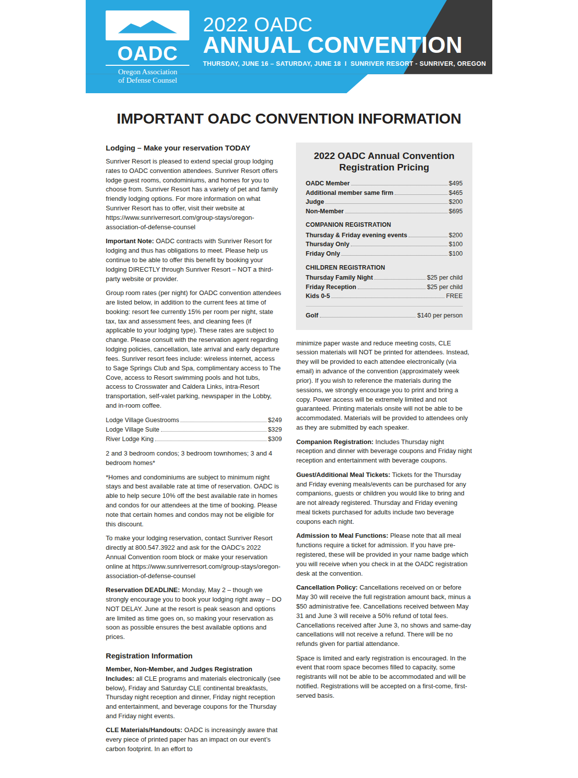OADC
Oregon Association
of Defense Counsel
2022 OADC
ANNUAL CONVENTION
THURSDAY, JUNE 16 – SATURDAY, JUNE 18 I SUNRIVER RESORT - SUNRIVER, OREGON
IMPORTANT OADC CONVENTION INFORMATION
Lodging – Make your reservation TODAY
Sunriver Resort is pleased to extend special group lodging rates to OADC convention attendees. Sunriver Resort offers lodge guest rooms, condominiums, and homes for you to choose from. Sunriver Resort has a variety of pet and family friendly lodging options. For more information on what Sunriver Resort has to offer, visit their website at https://www.sunriverresort.com/group-stays/oregon-association-of-defense-counsel
Important Note: OADC contracts with Sunriver Resort for lodging and thus has obligations to meet. Please help us continue to be able to offer this benefit by booking your lodging DIRECTLY through Sunriver Resort – NOT a third-party website or provider.
Group room rates (per night) for OADC convention attendees are listed below, in addition to the current fees at time of booking: resort fee currently 15% per room per night, state tax, tax and assessment fees, and cleaning fees (if applicable to your lodging type). These rates are subject to change. Please consult with the reservation agent regarding lodging policies, cancellation, late arrival and early departure fees. Sunriver resort fees include: wireless internet, access to Sage Springs Club and Spa, complimentary access to The Cove, access to Resort swimming pools and hot tubs, access to Crosswater and Caldera Links, intra-Resort transportation, self-valet parking, newspaper in the Lobby, and in-room coffee.
Lodge Village Guestrooms $249
Lodge Village Suite $329
River Lodge King $309
2 and 3 bedroom condos; 3 bedroom townhomes; 3 and 4 bedroom homes*
*Homes and condominiums are subject to minimum night stays and best available rate at time of reservation. OADC is able to help secure 10% off the best available rate in homes and condos for our attendees at the time of booking. Please note that certain homes and condos may not be eligible for this discount.
To make your lodging reservation, contact Sunriver Resort directly at 800.547.3922 and ask for the OADC’s 2022 Annual Convention room block or make your reservation online at https://www.sunriverresort.com/group-stays/oregon-association-of-defense-counsel
Reservation DEADLINE: Monday, May 2 – though we strongly encourage you to book your lodging right away – DO NOT DELAY. June at the resort is peak season and options are limited as time goes on, so making your reservation as soon as possible ensures the best available options and prices.
Registration Information
Member, Non-Member, and Judges Registration Includes: all CLE programs and materials electronically (see below), Friday and Saturday CLE continental breakfasts, Thursday night reception and dinner, Friday night reception and entertainment, and beverage coupons for the Thursday and Friday night events.
CLE Materials/Handouts: OADC is increasingly aware that every piece of printed paper has an impact on our event’s carbon footprint. In an effort to
2022 OADC Annual Convention
Registration Pricing
OADC Member $495
Additional member same firm $465
Judge $200
Non-Member $695
COMPANION REGISTRATION
Thursday & Friday evening events $200
Thursday Only $100
Friday Only $100
CHILDREN REGISTRATION
Thursday Family Night $25 per child
Friday Reception $25 per child
Kids 0-5 FREE
Golf $140 per person
minimize paper waste and reduce meeting costs, CLE session materials will NOT be printed for attendees. Instead, they will be provided to each attendee electronically (via email) in advance of the convention (approximately week prior). If you wish to reference the materials during the sessions, we strongly encourage you to print and bring a copy. Power access will be extremely limited and not guaranteed. Printing materials onsite will not be able to be accommodated. Materials will be provided to attendees only as they are submitted by each speaker.
Companion Registration: Includes Thursday night reception and dinner with beverage coupons and Friday night reception and entertainment with beverage coupons.
Guest/Additional Meal Tickets: Tickets for the Thursday and Friday evening meals/events can be purchased for any companions, guests or children you would like to bring and are not already registered. Thursday and Friday evening meal tickets purchased for adults include two beverage coupons each night.
Admission to Meal Functions: Please note that all meal functions require a ticket for admission. If you have pre-registered, these will be provided in your name badge which you will receive when you check in at the OADC registration desk at the convention.
Cancellation Policy: Cancellations received on or before May 30 will receive the full registration amount back, minus a $50 administrative fee. Cancellations received between May 31 and June 3 will receive a 50% refund of total fees. Cancellations received after June 3, no shows and same-day cancellations will not receive a refund. There will be no refunds given for partial attendance.
Space is limited and early registration is encouraged. In the event that room space becomes filled to capacity, some registrants will not be able to be accommodated and will be notified. Registrations will be accepted on a first-come, first-served basis.